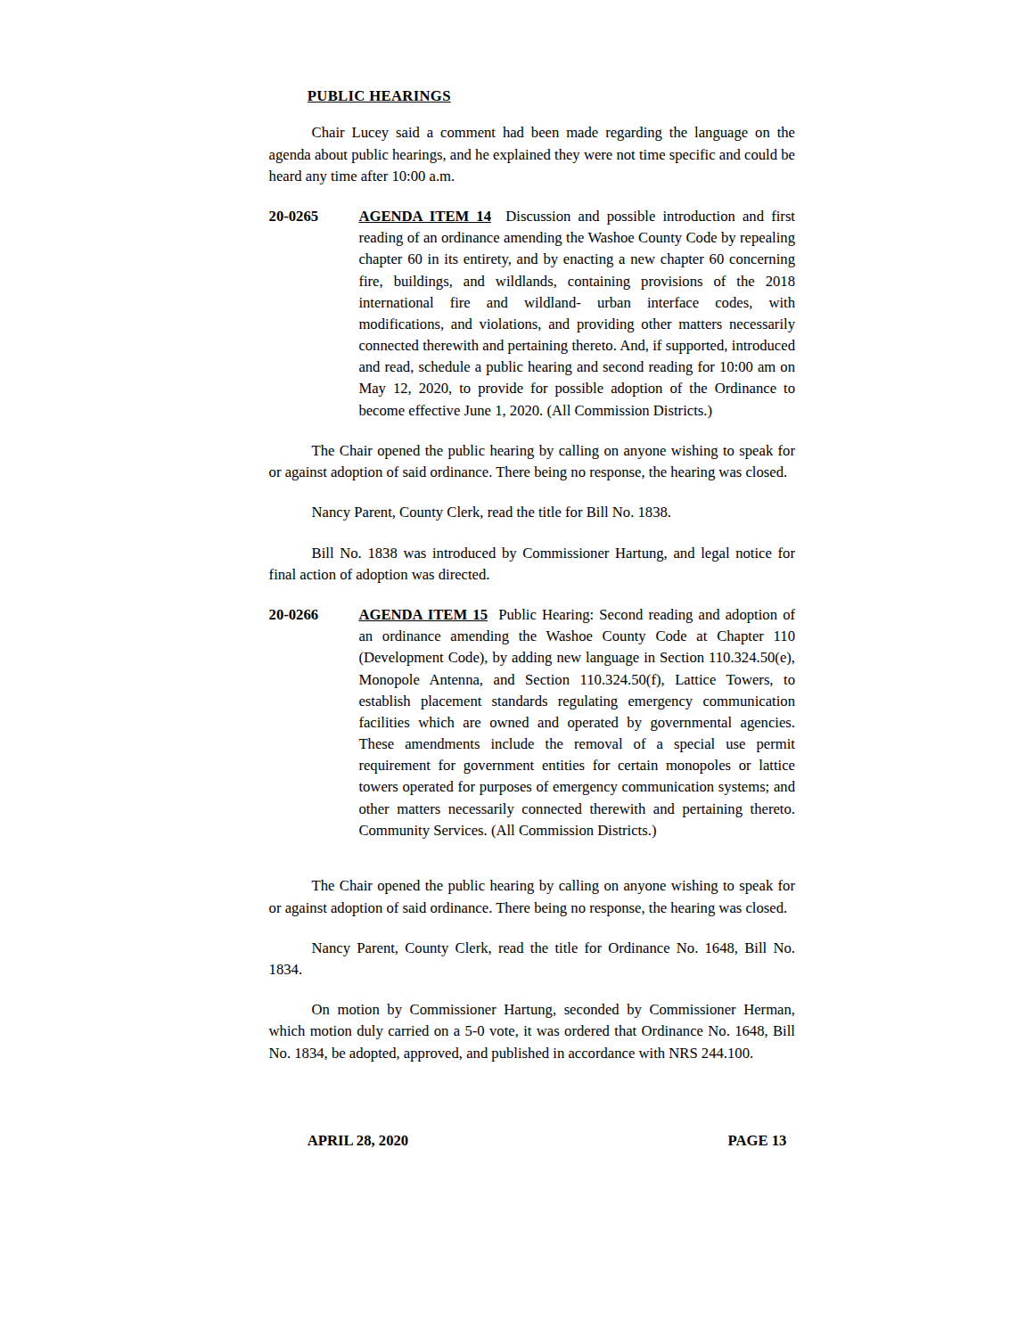PUBLIC HEARINGS
Chair Lucey said a comment had been made regarding the language on the agenda about public hearings, and he explained they were not time specific and could be heard any time after 10:00 a.m.
20-0265
AGENDA ITEM 14 Discussion and possible introduction and first reading of an ordinance amending the Washoe County Code by repealing chapter 60 in its entirety, and by enacting a new chapter 60 concerning fire, buildings, and wildlands, containing provisions of the 2018 international fire and wildland- urban interface codes, with modifications, and violations, and providing other matters necessarily connected therewith and pertaining thereto. And, if supported, introduced and read, schedule a public hearing and second reading for 10:00 am on May 12, 2020, to provide for possible adoption of the Ordinance to become effective June 1, 2020. (All Commission Districts.)
The Chair opened the public hearing by calling on anyone wishing to speak for or against adoption of said ordinance. There being no response, the hearing was closed.
Nancy Parent, County Clerk, read the title for Bill No. 1838.
Bill No. 1838 was introduced by Commissioner Hartung, and legal notice for final action of adoption was directed.
20-0266
AGENDA ITEM 15 Public Hearing: Second reading and adoption of an ordinance amending the Washoe County Code at Chapter 110 (Development Code), by adding new language in Section 110.324.50(e), Monopole Antenna, and Section 110.324.50(f), Lattice Towers, to establish placement standards regulating emergency communication facilities which are owned and operated by governmental agencies. These amendments include the removal of a special use permit requirement for government entities for certain monopoles or lattice towers operated for purposes of emergency communication systems; and other matters necessarily connected therewith and pertaining thereto. Community Services. (All Commission Districts.)
The Chair opened the public hearing by calling on anyone wishing to speak for or against adoption of said ordinance. There being no response, the hearing was closed.
Nancy Parent, County Clerk, read the title for Ordinance No. 1648, Bill No. 1834.
On motion by Commissioner Hartung, seconded by Commissioner Herman, which motion duly carried on a 5-0 vote, it was ordered that Ordinance No. 1648, Bill No. 1834, be adopted, approved, and published in accordance with NRS 244.100.
APRIL 28, 2020 PAGE 13